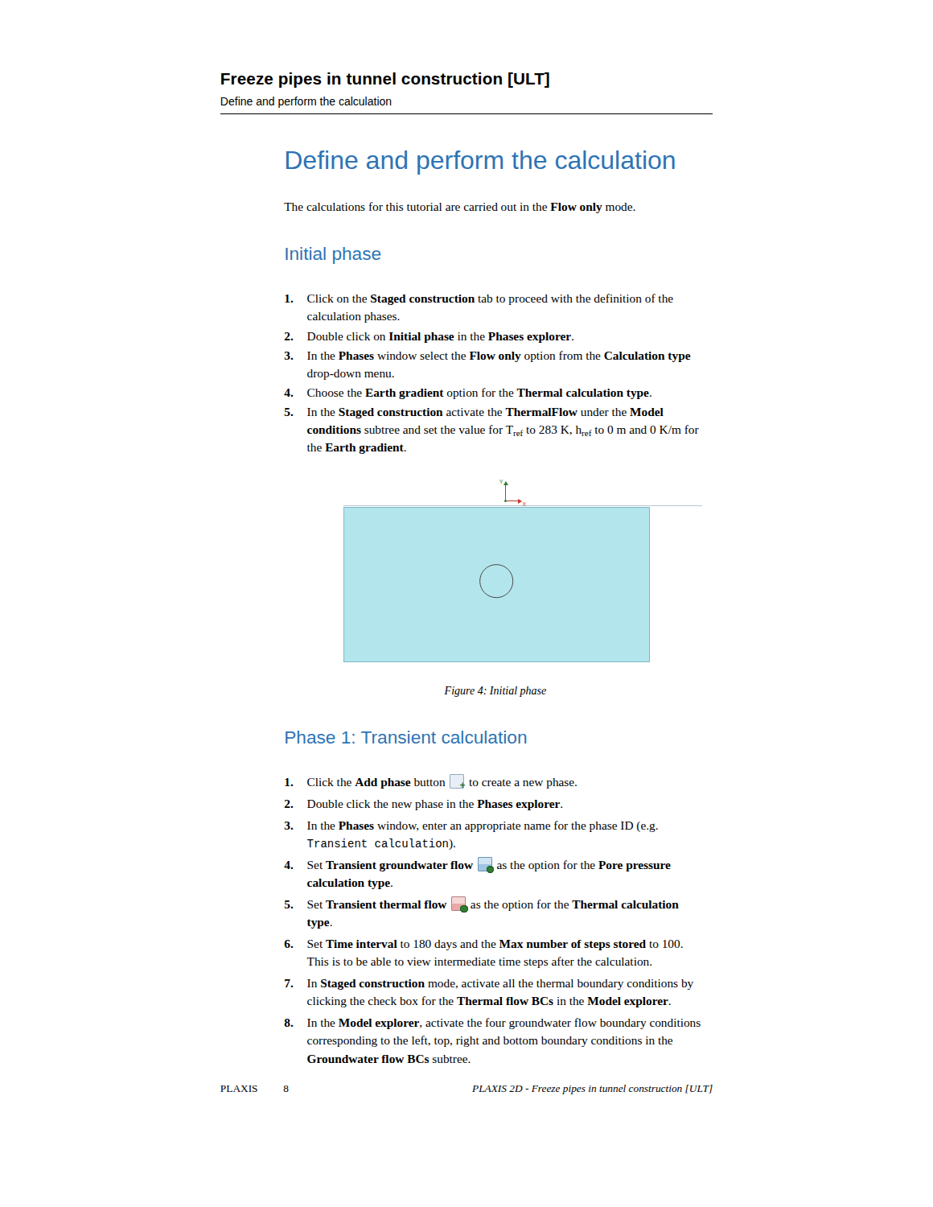Freeze pipes in tunnel construction [ULT]
Define and perform the calculation
Define and perform the calculation
The calculations for this tutorial are carried out in the Flow only mode.
Initial phase
Click on the Staged construction tab to proceed with the definition of the calculation phases.
Double click on Initial phase in the Phases explorer.
In the Phases window select the Flow only option from the Calculation type drop-down menu.
Choose the Earth gradient option for the Thermal calculation type.
In the Staged construction activate the ThermalFlow under the Model conditions subtree and set the value for Tref to 283 K, href to 0 m and 0 K/m for the Earth gradient.
Y X
Figure 4: Initial phase
Phase 1: Transient calculation
Click the Add phase button to create a new phase.
Double click the new phase in the Phases explorer.
In the Phases window, enter an appropriate name for the phase ID (e.g. Transient calculation).
Set Transient groundwater flow as the option for the Pore pressure calculation type.
Set Transient thermal flow as the option for the Thermal calculation type.
Set Time interval to 180 days and the Max number of steps stored to 100. This is to be able to view intermediate time steps after the calculation.
In Staged construction mode, activate all the thermal boundary conditions by clicking the check box for the Thermal flow BCs in the Model explorer.
In the Model explorer, activate the four groundwater flow boundary conditions corresponding to the left, top, right and bottom boundary conditions in the Groundwater flow BCs subtree.
PLAXIS
8
PLAXIS 2D - Freeze pipes in tunnel construction [ULT]